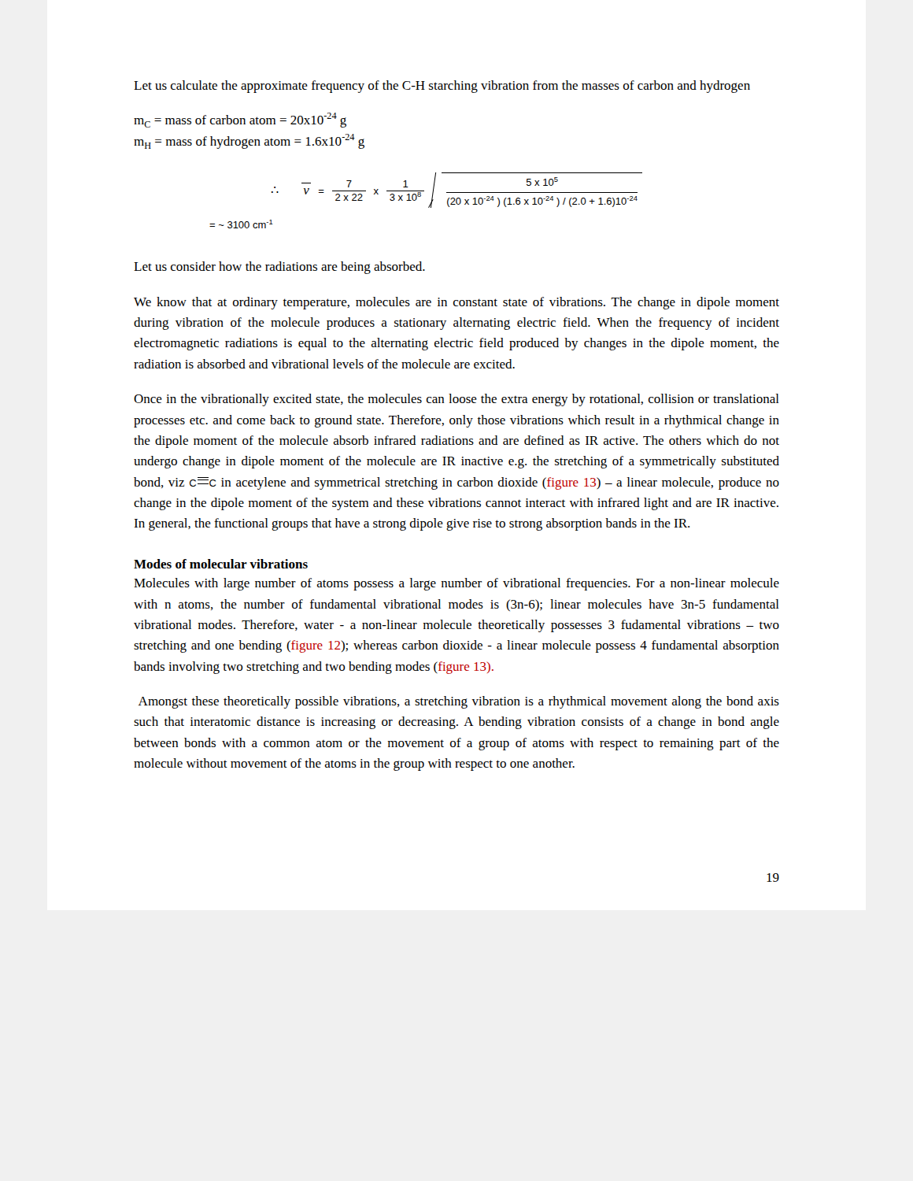Let us calculate the approximate frequency of the C-H starching vibration from the masses of carbon and hydrogen
mC = mass of carbon atom = 20x10-24 g mH = mass of hydrogen atom = 1.6x10-24 g
| ∴ | ν | = | 7 2 x 22 | x | 1 3 x 10 8 | 5 x 10 5 (20 x 10 -24 ) (1.6 x 10 -24 ) / (2.0 + 1.6)10 -24 |
= ~ 3100 cm-1
Let us consider how the radiations are being absorbed.
We know that at ordinary temperature, molecules are in constant state of vibrations. The change in dipole moment during vibration of the molecule produces a stationary alternating electric field. When the frequency of incident electromagnetic radiations is equal to the alternating electric field produced by changes in the dipole moment, the radiation is absorbed and vibrational levels of the molecule are excited.
Once in the vibrationally excited state, the molecules can loose the extra energy by rotational, collision or translational processes etc. and come back to ground state. Therefore, only those vibrations which result in a rhythmical change in the dipole moment of the molecule absorb infrared radiations and are defined as IR active. The others which do not undergo change in dipole moment of the molecule are IR inactive e.g. the stretching of a symmetrically substituted bond, viz C C in acetylene and symmetrical stretching in carbon dioxide (figure 13) – a linear molecule, produce no change in the dipole moment of the system and these vibrations cannot interact with infrared light and are IR inactive. In general, the functional groups that have a strong dipole give rise to strong absorption bands in the IR.
Modes of molecular vibrations
Molecules with large number of atoms possess a large number of vibrational frequencies. For a non-linear molecule with n atoms, the number of fundamental vibrational modes is (3n-6); linear molecules have 3n-5 fundamental vibrational modes. Therefore, water - a non-linear molecule theoretically possesses 3 fudamental vibrations – two stretching and one bending (figure 12); whereas carbon dioxide - a linear molecule possess 4 fundamental absorption bands involving two stretching and two bending modes (figure 13).
Amongst these theoretically possible vibrations, a stretching vibration is a rhythmical movement along the bond axis such that interatomic distance is increasing or decreasing. A bending vibration consists of a change in bond angle between bonds with a common atom or the movement of a group of atoms with respect to remaining part of the molecule without movement of the atoms in the group with respect to one another.
19